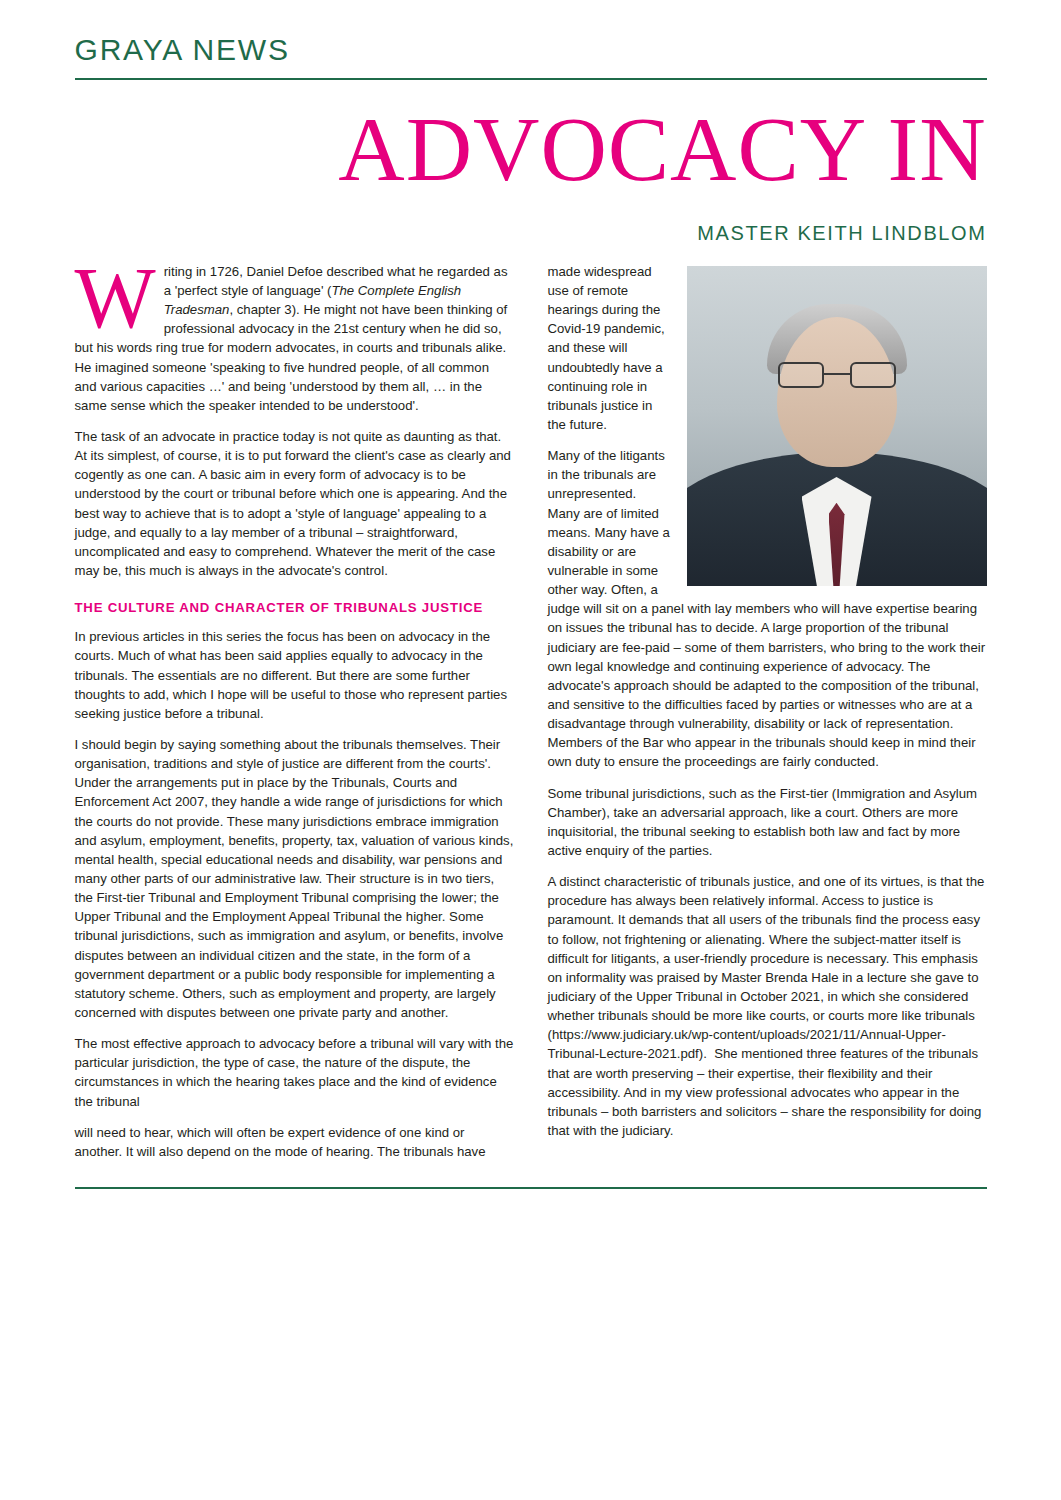Graya News
ADVOCACY IN
Master Keith Lindblom
Writing in 1726, Daniel Defoe described what he regarded as a 'perfect style of language' (The Complete English Tradesman, chapter 3). He might not have been thinking of professional advocacy in the 21st century when he did so, but his words ring true for modern advocates, in courts and tribunals alike. He imagined someone 'speaking to five hundred people, of all common and various capacities …' and being 'understood by them all, … in the same sense which the speaker intended to be understood'.
The task of an advocate in practice today is not quite as daunting as that. At its simplest, of course, it is to put forward the client's case as clearly and cogently as one can. A basic aim in every form of advocacy is to be understood by the court or tribunal before which one is appearing. And the best way to achieve that is to adopt a 'style of language' appealing to a judge, and equally to a lay member of a tribunal – straightforward, uncomplicated and easy to comprehend. Whatever the merit of the case may be, this much is always in the advocate's control.
The culture and character of tribunals justice
In previous articles in this series the focus has been on advocacy in the courts. Much of what has been said applies equally to advocacy in the tribunals. The essentials are no different. But there are some further thoughts to add, which I hope will be useful to those who represent parties seeking justice before a tribunal.
I should begin by saying something about the tribunals themselves. Their organisation, traditions and style of justice are different from the courts'. Under the arrangements put in place by the Tribunals, Courts and Enforcement Act 2007, they handle a wide range of jurisdictions for which the courts do not provide. These many jurisdictions embrace immigration and asylum, employment, benefits, property, tax, valuation of various kinds, mental health, special educational needs and disability, war pensions and many other parts of our administrative law. Their structure is in two tiers, the First-tier Tribunal and Employment Tribunal comprising the lower; the Upper Tribunal and the Employment Appeal Tribunal the higher. Some tribunal jurisdictions, such as immigration and asylum, or benefits, involve disputes between an individual citizen and the state, in the form of a government department or a public body responsible for implementing a statutory scheme. Others, such as employment and property, are largely concerned with disputes between one private party and another.
The most effective approach to advocacy before a tribunal will vary with the particular jurisdiction, the type of case, the nature of the dispute, the circumstances in which the hearing takes place and the kind of evidence the tribunal
will need to hear, which will often be expert evidence of one kind or another. It will also depend on the mode of hearing. The tribunals have made widespread use of remote hearings during the Covid-19 pandemic, and these will undoubtedly have a continuing role in tribunals justice in the future.
Many of the litigants in the tribunals are unrepresented. Many are of limited means. Many have a disability or are vulnerable in some other way. Often, a judge will sit on a panel with lay members who will have expertise bearing on issues the tribunal has to decide. A large proportion of the tribunal judiciary are fee-paid – some of them barristers, who bring to the work their own legal knowledge and continuing experience of advocacy. The advocate's approach should be adapted to the composition of the tribunal, and sensitive to the difficulties faced by parties or witnesses who are at a disadvantage through vulnerability, disability or lack of representation. Members of the Bar who appear in the tribunals should keep in mind their own duty to ensure the proceedings are fairly conducted.
Some tribunal jurisdictions, such as the First-tier (Immigration and Asylum Chamber), take an adversarial approach, like a court. Others are more inquisitorial, the tribunal seeking to establish both law and fact by more active enquiry of the parties.
A distinct characteristic of tribunals justice, and one of its virtues, is that the procedure has always been relatively informal. Access to justice is paramount. It demands that all users of the tribunals find the process easy to follow, not frightening or alienating. Where the subject-matter itself is difficult for litigants, a user-friendly procedure is necessary. This emphasis on informality was praised by Master Brenda Hale in a lecture she gave to judiciary of the Upper Tribunal in October 2021, in which she considered whether tribunals should be more like courts, or courts more like tribunals (https://www.judiciary.uk/wp-content/uploads/2021/11/Annual-Upper-Tribunal-Lecture-2021.pdf). She mentioned three features of the tribunals that are worth preserving – their expertise, their flexibility and their accessibility. And in my view professional advocates who appear in the tribunals – both barristers and solicitors – share the responsibility for doing that with the judiciary.